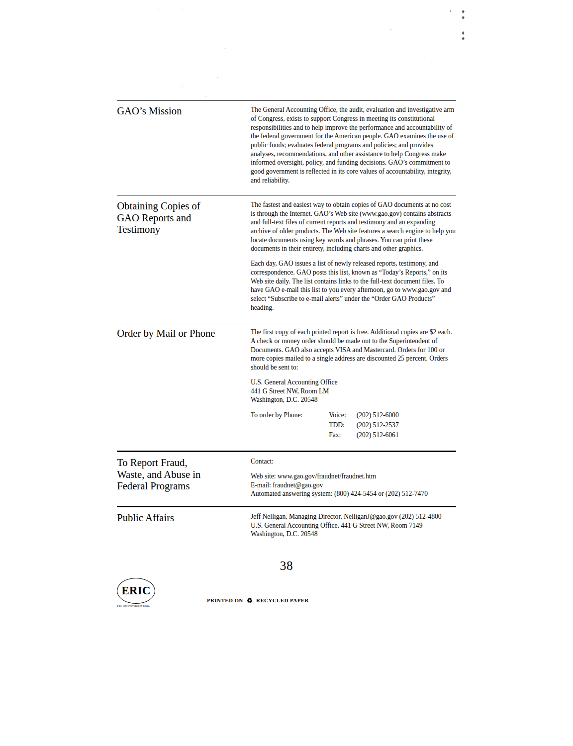♦ ♦ ♦ ♦ • . . . . . . . . .
| GAO’s Mission | The General Accounting Office, the audit, evaluation and investigative arm of Congress, exists to support Congress in meeting its constitutional responsibilities and to help improve the performance and accountability of the federal government for the American people. GAO examines the use of public funds; evaluates federal programs and policies; and provides analyses, recommendations, and other assistance to help Congress make informed oversight, policy, and funding decisions. GAO’s commitment to good government is reflected in its core values of accountability, integrity, and reliability. |
| Obtaining Copies of GAO Reports and Testimony | The fastest and easiest way to obtain copies of GAO documents at no cost is through the Internet. GAO’s Web site (www.gao.gov) contains abstracts and full-text files of current reports and testimony and an expanding archive of older products. The Web site features a search engine to help you locate documents using key words and phrases. You can print these documents in their entirety, including charts and other graphics. Each day, GAO issues a list of newly released reports, testimony, and correspondence. GAO posts this list, known as “Today’s Reports,” on its Web site daily. The list contains links to the full-text document files. To have GAO e-mail this list to you every afternoon, go to www.gao.gov and select “Subscribe to e-mail alerts” under the “Order GAO Products” heading. |
| Order by Mail or Phone | The first copy of each printed report is free. Additional copies are $2 each. A check or money order should be made out to the Superintendent of Documents. GAO also accepts VISA and Mastercard. Orders for 100 or more copies mailed to a single address are discounted 25 percent. Orders should be sent to: U.S. General Accounting Office 441 G Street NW, Room LM Washington, D.C. 20548 / To order by Phone: / Voice: / (202) 512-6000 / / / TDD: / (202) 512-2537 / / / Fax: / (202) 512-6061 / |
| To Report Fraud, Waste, and Abuse in Federal Programs | Contact: Web site: www.gao.gov/fraudnet/fraudnet.htm E-mail: fraudnet@gao.gov Automated answering system: (800) 424-5454 or (202) 512-7470 |
| Public Affairs | Jeff Nelligan, Managing Director, NelliganJ@gao.gov (202) 512-4800 U.S. General Accounting Office, 441 G Street NW, Room 7149 Washington, D.C. 20548 |
38
ERIC
Full Text Provided by ERIC
PRINTED ON ♻ RECYCLED PAPER